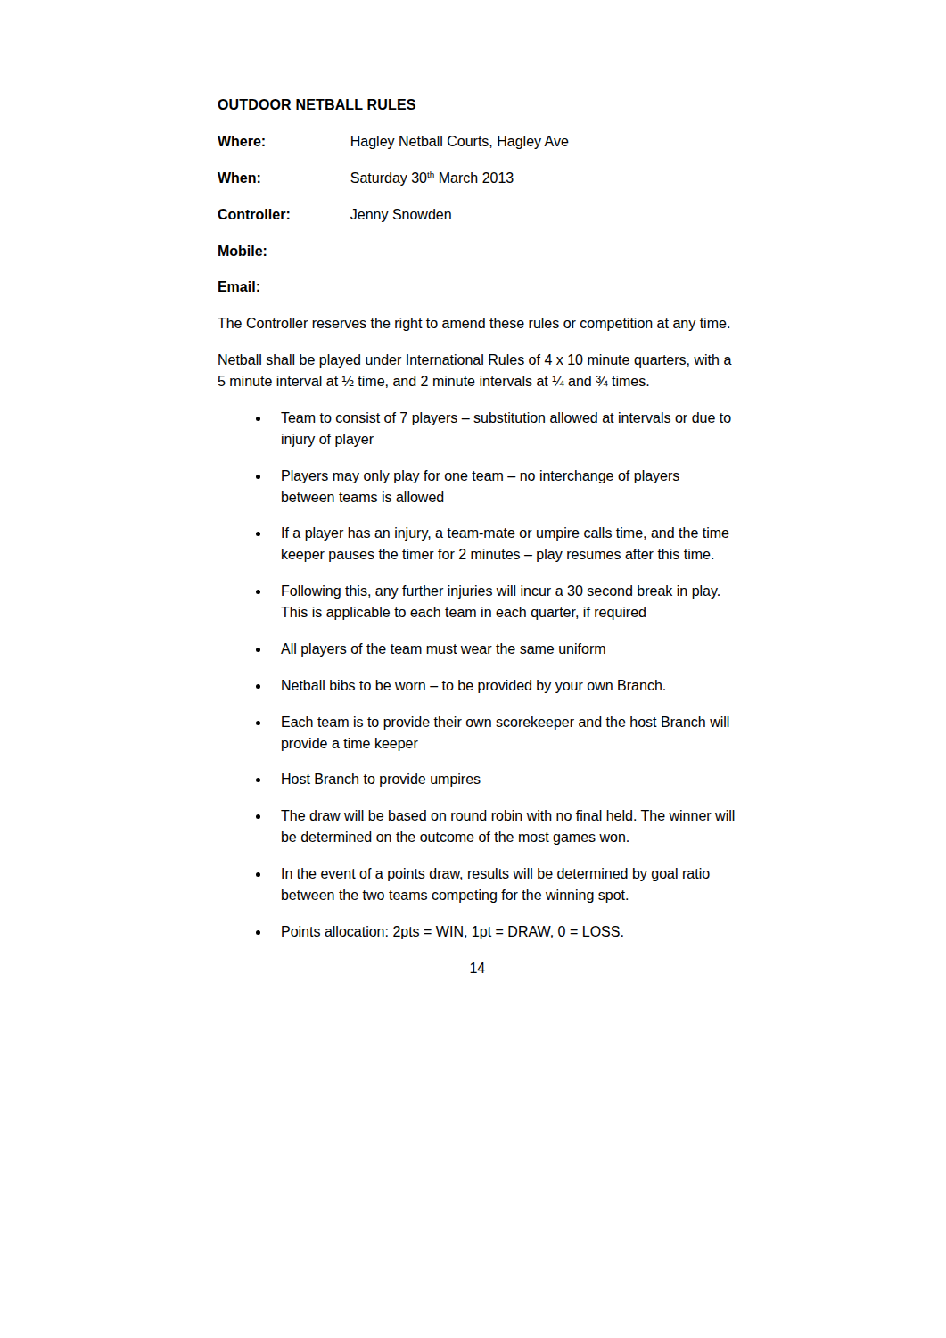OUTDOOR NETBALL RULES
Where: Hagley Netball Courts, Hagley Ave
When: Saturday 30th March 2013
Controller: Jenny Snowden
Mobile:
Email:
The Controller reserves the right to amend these rules or competition at any time.
Netball shall be played under International Rules of 4 x 10 minute quarters, with a 5 minute interval at ½ time, and 2 minute intervals at ¼ and ¾ times.
Team to consist of 7 players – substitution allowed at intervals or due to injury of player
Players may only play for one team – no interchange of players between teams is allowed
If a player has an injury, a team-mate or umpire calls time, and the time keeper pauses the timer for 2 minutes – play resumes after this time.
Following this, any further injuries will incur a 30 second break in play. This is applicable to each team in each quarter, if required
All players of the team must wear the same uniform
Netball bibs to be worn – to be provided by your own Branch.
Each team is to provide their own scorekeeper and the host Branch will provide a time keeper
Host Branch to provide umpires
The draw will be based on round robin with no final held. The winner will be determined on the outcome of the most games won.
In the event of a points draw, results will be determined by goal ratio between the two teams competing for the winning spot.
Points allocation: 2pts = WIN, 1pt = DRAW, 0 = LOSS.
14